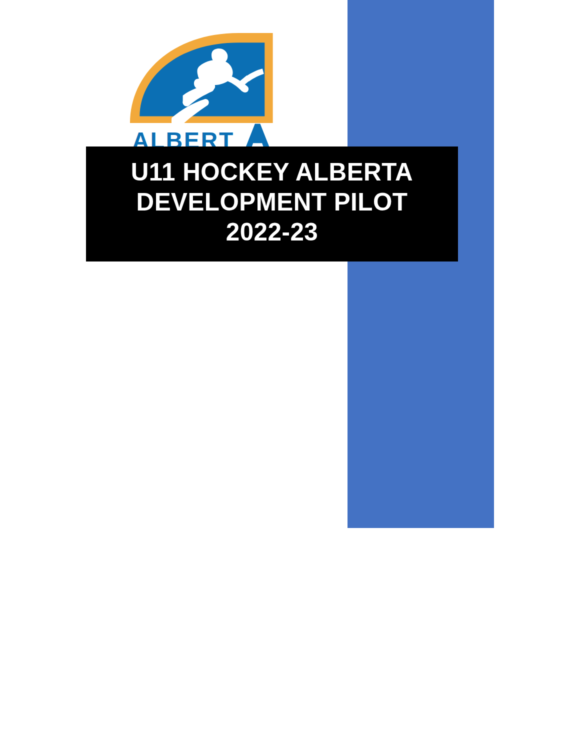ALBERT
U11 HOCKEY ALBERTADEVELOPMENT PILOT 2022-23